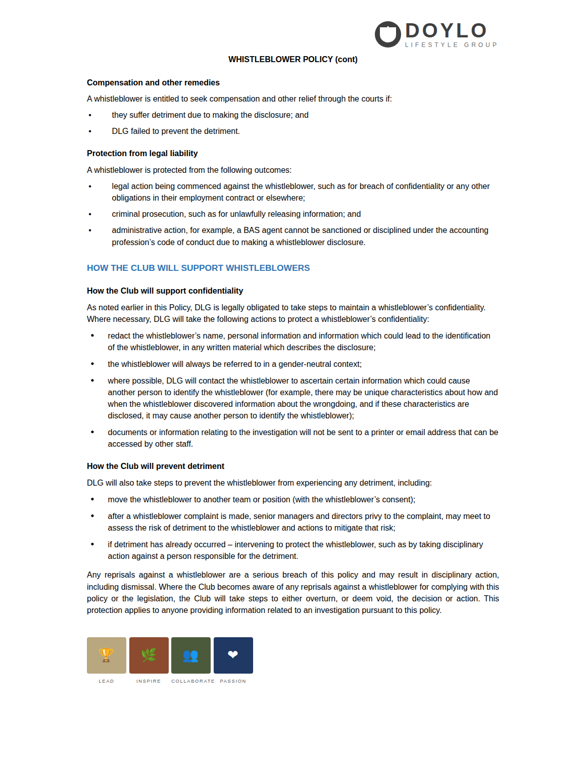DOYLO
LIFESTYLE GROUP
WHISTLEBLOWER POLICY (cont)
Compensation and other remedies
A whistleblower is entitled to seek compensation and other relief through the courts if:
they suffer detriment due to making the disclosure; and
DLG failed to prevent the detriment.
Protection from legal liability
A whistleblower is protected from the following outcomes:
legal action being commenced against the whistleblower, such as for breach of confidentiality or any other obligations in their employment contract or elsewhere;
criminal prosecution, such as for unlawfully releasing information; and
administrative action, for example, a BAS agent cannot be sanctioned or disciplined under the accounting profession’s code of conduct due to making a whistleblower disclosure.
HOW THE CLUB WILL SUPPORT WHISTLEBLOWERS
How the Club will support confidentiality
As noted earlier in this Policy, DLG is legally obligated to take steps to maintain a whistleblower’s confidentiality. Where necessary, DLG will take the following actions to protect a whistleblower’s confidentiality:
redact the whistleblower’s name, personal information and information which could lead to the identification of the whistleblower, in any written material which describes the disclosure;
the whistleblower will always be referred to in a gender-neutral context;
where possible, DLG will contact the whistleblower to ascertain certain information which could cause another person to identify the whistleblower (for example, there may be unique characteristics about how and when the whistleblower discovered information about the wrongdoing, and if these characteristics are disclosed, it may cause another person to identify the whistleblower);
documents or information relating to the investigation will not be sent to a printer or email address that can be accessed by other staff.
How the Club will prevent detriment
DLG will also take steps to prevent the whistleblower from experiencing any detriment, including:
move the whistleblower to another team or position (with the whistleblower’s consent);
after a whistleblower complaint is made, senior managers and directors privy to the complaint, may meet to assess the risk of detriment to the whistleblower and actions to mitigate that risk;
if detriment has already occurred – intervening to protect the whistleblower, such as by taking disciplinary action against a person responsible for the detriment.
Any reprisals against a whistleblower are a serious breach of this policy and may result in disciplinary action, including dismissal. Where the Club becomes aware of any reprisals against a whistleblower for complying with this policy or the legislation, the Club will take steps to either overturn, or deem void, the decision or action. This protection applies to anyone providing information related to an investigation pursuant to this policy.
🏆
LEAD
🌿
INSPIRE
👥
COLLABORATE
❤
PASSION